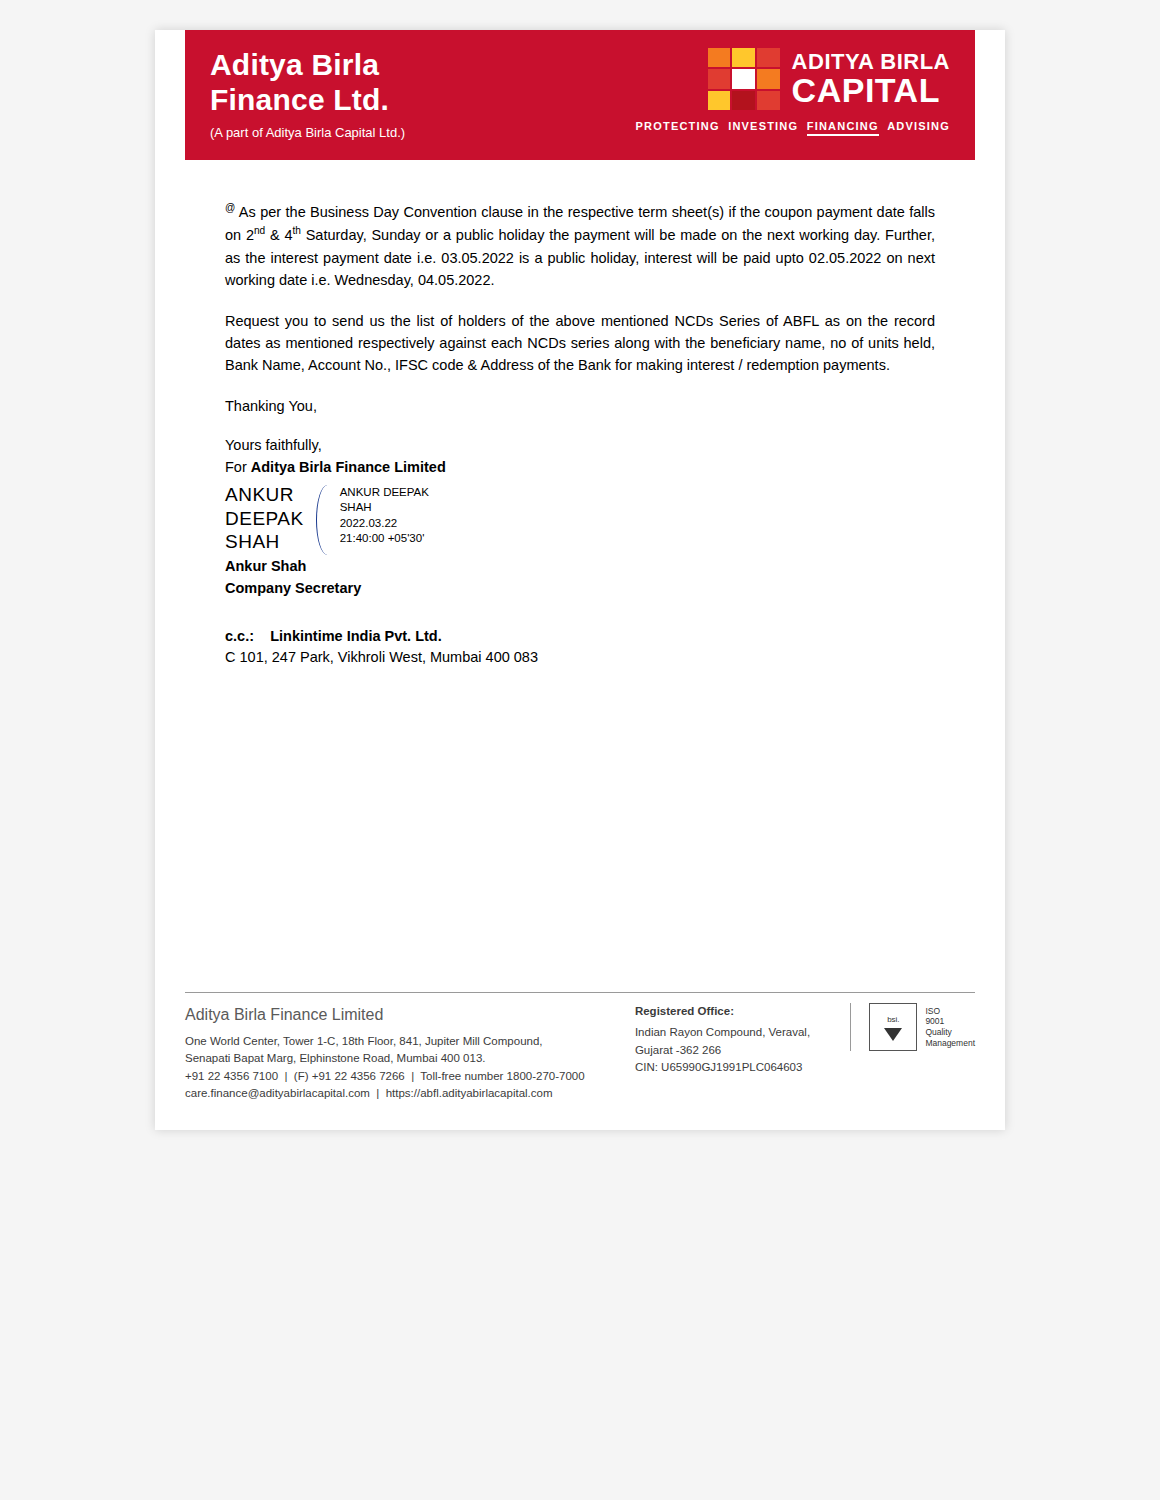Aditya Birla
Finance Ltd.
(A part of Aditya Birla Capital Ltd.)
ADITYA BIRLA
CAPITAL
PROTECTING INVESTING FINANCING ADVISING
@ As per the Business Day Convention clause in the respective term sheet(s) if the coupon payment date falls on 2nd & 4th Saturday, Sunday or a public holiday the payment will be made on the next working day. Further, as the interest payment date i.e. 03.05.2022 is a public holiday, interest will be paid upto 02.05.2022 on next working date i.e. Wednesday, 04.05.2022.
Request you to send us the list of holders of the above mentioned NCDs Series of ABFL as on the record dates as mentioned respectively against each NCDs series along with the beneficiary name, no of units held, Bank Name, Account No., IFSC code & Address of the Bank for making interest / redemption payments.
Thanking You,
Yours faithfully,
For Aditya Birla Finance Limited
ANKUR
DEEPAK
SHAH
ANKUR DEEPAK
SHAH
2022.03.22
21:40:00 +05'30'
Ankur Shah
Company Secretary
c.c.: Linkintime India Pvt. Ltd.
C 101, 247 Park, Vikhroli West, Mumbai 400 083
Aditya Birla Finance Limited
One World Center, Tower 1-C, 18th Floor, 841, Jupiter Mill Compound,
Senapati Bapat Marg, Elphinstone Road, Mumbai 400 013.
+91 22 4356 7100 | (F) +91 22 4356 7266 | Toll-free number 1800-270-7000
care.finance@adityabirlacapital.com | https://abfl.adityabirlacapital.com
Registered Office:
Indian Rayon Compound, Veraval,
Gujarat -362 266
CIN: U65990GJ1991PLC064603
bsi.
ISO
9001
Quality
Management